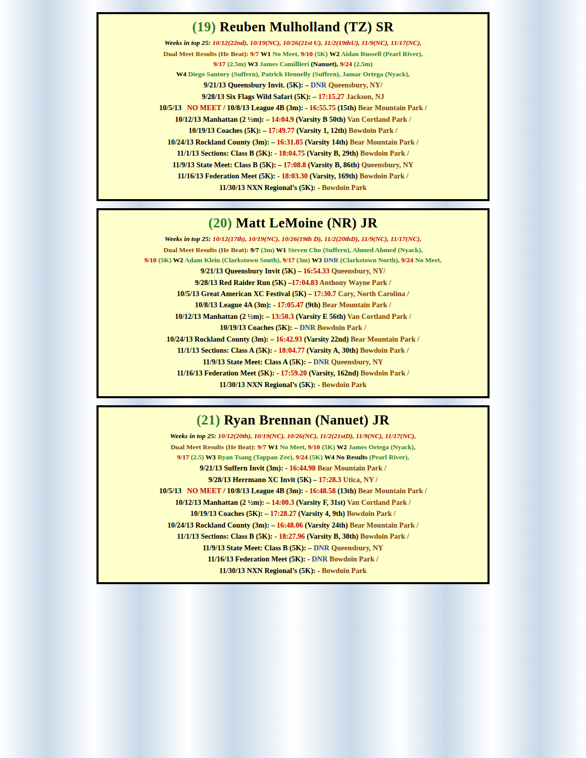(19) Reuben Mulholland (TZ) SR
Weeks in top 25: 10/12(22nd), 10/19(NC), 10/26(21st U), 11/2(19thU), 11/9(NC), 11/17(NC),
Dual Meet Results (He Beat): 9/7 W1 No Meet, 9/10 (5K) W2 Aidan Russell (Pearl River),
9/17 (2.5m) W3 James Camillieri (Nanuet), 9/24 (2.5m)
W4 Diego Santory (Suffern), Patrick Hennelly (Suffern), Jamar Ortega (Nyack),
9/21/13 Queensbury Invit. (5K): – DNR Queensbury, NY/
9/28/13 Six Flags Wild Safari (5K): – 17:15.27 Jackson, NJ
10/5/13 NO MEET / 10/8/13 League 4B (3m): - 16:55.75 (15th) Bear Mountain Park /
10/12/13 Manhattan (2 ½m): – 14:04.9 (Varsity B 50th) Van Cortland Park /
10/19/13 Coaches (5K): – 17:49.77 (Varsity 1, 12th) Bowdoin Park /
10/24/13 Rockland County (3m): – 16:31.85 (Varsity 14th) Bear Mountain Park /
11/1/13 Sections: Class B (5K): - 18:04.75 (Varsity B, 29th) Bowdoin Park /
11/9/13 State Meet: Class B (5K): – 17:08.8 (Varsity B, 86th) Queensbury, NY
11/16/13 Federation Meet (5K): - 18:03.30 (Varsity, 169th) Bowdoin Park /
11/30/13 NXN Regional’s (5K): - Bowdoin Park
(20) Matt LeMoine (NR) JR
Weeks in top 25: 10/12(17th), 10/19(NC), 10/26(19th D), 11/2(20thD), 11/9(NC), 11/17(NC),
Dual Meet Results (He Beat): 9/7 (3m) W1 Steven Cho (Suffern), Ahmed Ahmed (Nyack),
9/10 (5K) W2 Adam Klein (Clarkstown South), 9/17 (3m) W3 DNR (Clarkstown North), 9/24 No Meet,
9/21/13 Queensbury Invit (5K) – 16:54.33 Queensbury, NY/
9/28/13 Red Raider Run (5K) –17:04.83 Anthony Wayne Park /
10/5/13 Great American XC Festival (5K) – 17:30.7 Cary, North Carolina /
10/8/13 League 4A (3m): - 17:05.47 (9th) Bear Mountain Park /
10/12/13 Manhattan (2 ½m): – 13:50.3 (Varsity E 56th) Van Cortland Park /
10/19/13 Coaches (5K): – DNR Bowdoin Park /
10/24/13 Rockland County (3m): – 16:42.93 (Varsity 22nd) Bear Mountain Park /
11/1/13 Sections: Class A (5K): - 18:04.77 (Varsity A, 30th) Bowdoin Park /
11/9/13 State Meet: Class A (5K): – DNR Queensbury, NY
11/16/13 Federation Meet (5K): - 17:59.20 (Varsity, 162nd) Bowdoin Park /
11/30/13 NXN Regional’s (5K): - Bowdoin Park
(21) Ryan Brennan (Nanuet) JR
Weeks in top 25: 10/12(20th), 10/19(NC), 10/26(NC), 11/2(21stD), 11/9(NC), 11/17(NC),
Dual Meet Results (He Beat): 9/7 W1 No Meet, 9/10 (5K) W2 James Ortega (Nyack),
9/17 (2.5) W3 Ryan Tsang (Tappan Zee), 9/24 (5K) W4 No Results (Pearl River),
9/21/13 Suffern Invit (3m): - 16:44.98 Bear Mountain Park /
9/28/13 Herrmann XC Invit (5K) – 17:28.3 Utica, NY /
10/5/13 NO MEET / 10/8/13 League 4B (3m): - 16:48.58 (13th) Bear Mountain Park /
10/12/13 Manhattan (2 ½m): – 14:00.3 (Varsity F, 31st) Van Cortland Park /
10/19/13 Coaches (5K): – 17:28.27 (Varsity 4, 9th) Bowdoin Park /
10/24/13 Rockland County (3m): – 16:48.06 (Varsity 24th) Bear Mountain Park /
11/1/13 Sections: Class B (5K): - 18:27.96 (Varsity B, 38th) Bowdoin Park /
11/9/13 State Meet: Class B (5K): – DNR Queensbury, NY
11/16/13 Federation Meet (5K): - DNR Bowdoin Park /
11/30/13 NXN Regional’s (5K): - Bowdoin Park